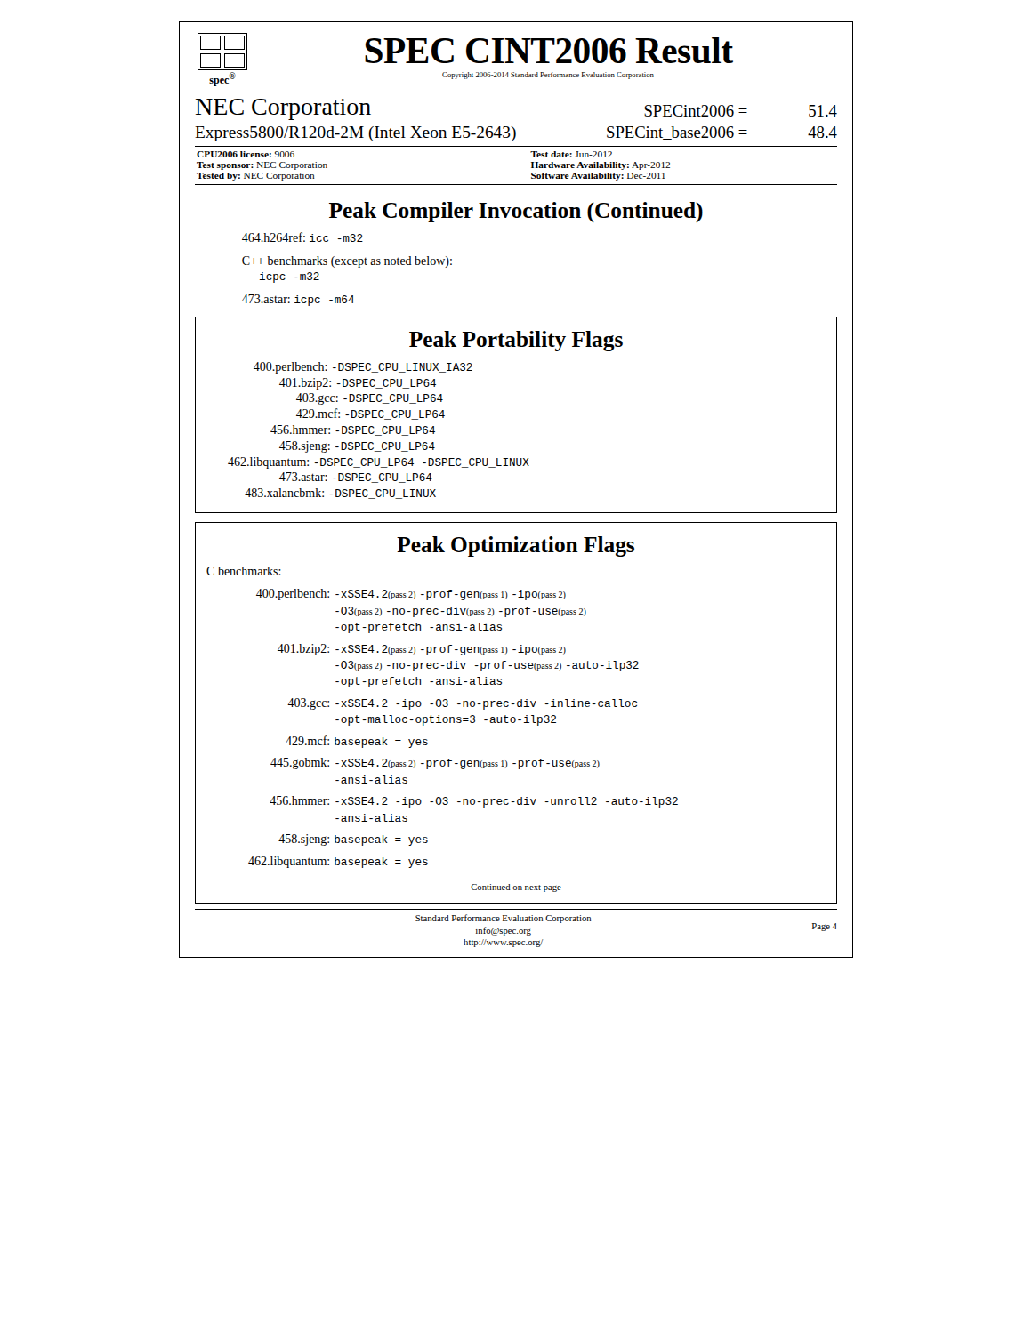spec®
SPEC CINT2006 Result
Copyright 2006-2014 Standard Performance Evaluation Corporation
NEC Corporation
SPECint2006 = 51.4
Express5800/R120d-2M (Intel Xeon E5-2643)
SPECint_base2006 = 48.4
| CPU2006 license: 9006 | Test date: Jun-2012 |
| Test sponsor: NEC Corporation | Hardware Availability: Apr-2012 |
| Tested by: NEC Corporation | Software Availability: Dec-2011 |
Peak Compiler Invocation (Continued)
464.h264ref: icc -m32
C++ benchmarks (except as noted below):
icpc -m32
473.astar: icpc -m64
Peak Portability Flags
400.perlbench: -DSPEC_CPU_LINUX_IA32
401.bzip2: -DSPEC_CPU_LP64
403.gcc: -DSPEC_CPU_LP64
429.mcf: -DSPEC_CPU_LP64
456.hmmer: -DSPEC_CPU_LP64
458.sjeng: -DSPEC_CPU_LP64
462.libquantum: -DSPEC_CPU_LP64 -DSPEC_CPU_LINUX
473.astar: -DSPEC_CPU_LP64
483.xalancbmk: -DSPEC_CPU_LINUX
Peak Optimization Flags
C benchmarks:
400.perlbench:
-xSSE4.2(pass 2) -prof-gen(pass 1) -ipo(pass 2)
-O3(pass 2) -no-prec-div(pass 2) -prof-use(pass 2)
-opt-prefetch -ansi-alias
401.bzip2:
-xSSE4.2(pass 2) -prof-gen(pass 1) -ipo(pass 2)
-O3(pass 2) -no-prec-div -prof-use(pass 2) -auto-ilp32
-opt-prefetch -ansi-alias
403.gcc:
-xSSE4.2 -ipo -O3 -no-prec-div -inline-calloc
-opt-malloc-options=3 -auto-ilp32
429.mcf:
basepeak = yes
445.gobmk:
-xSSE4.2(pass 2) -prof-gen(pass 1) -prof-use(pass 2)
-ansi-alias
456.hmmer:
-xSSE4.2 -ipo -O3 -no-prec-div -unroll2 -auto-ilp32
-ansi-alias
458.sjeng:
basepeak = yes
462.libquantum:
basepeak = yes
Continued on next page
Standard Performance Evaluation Corporation
info@spec.org
http://www.spec.org/
Page 4